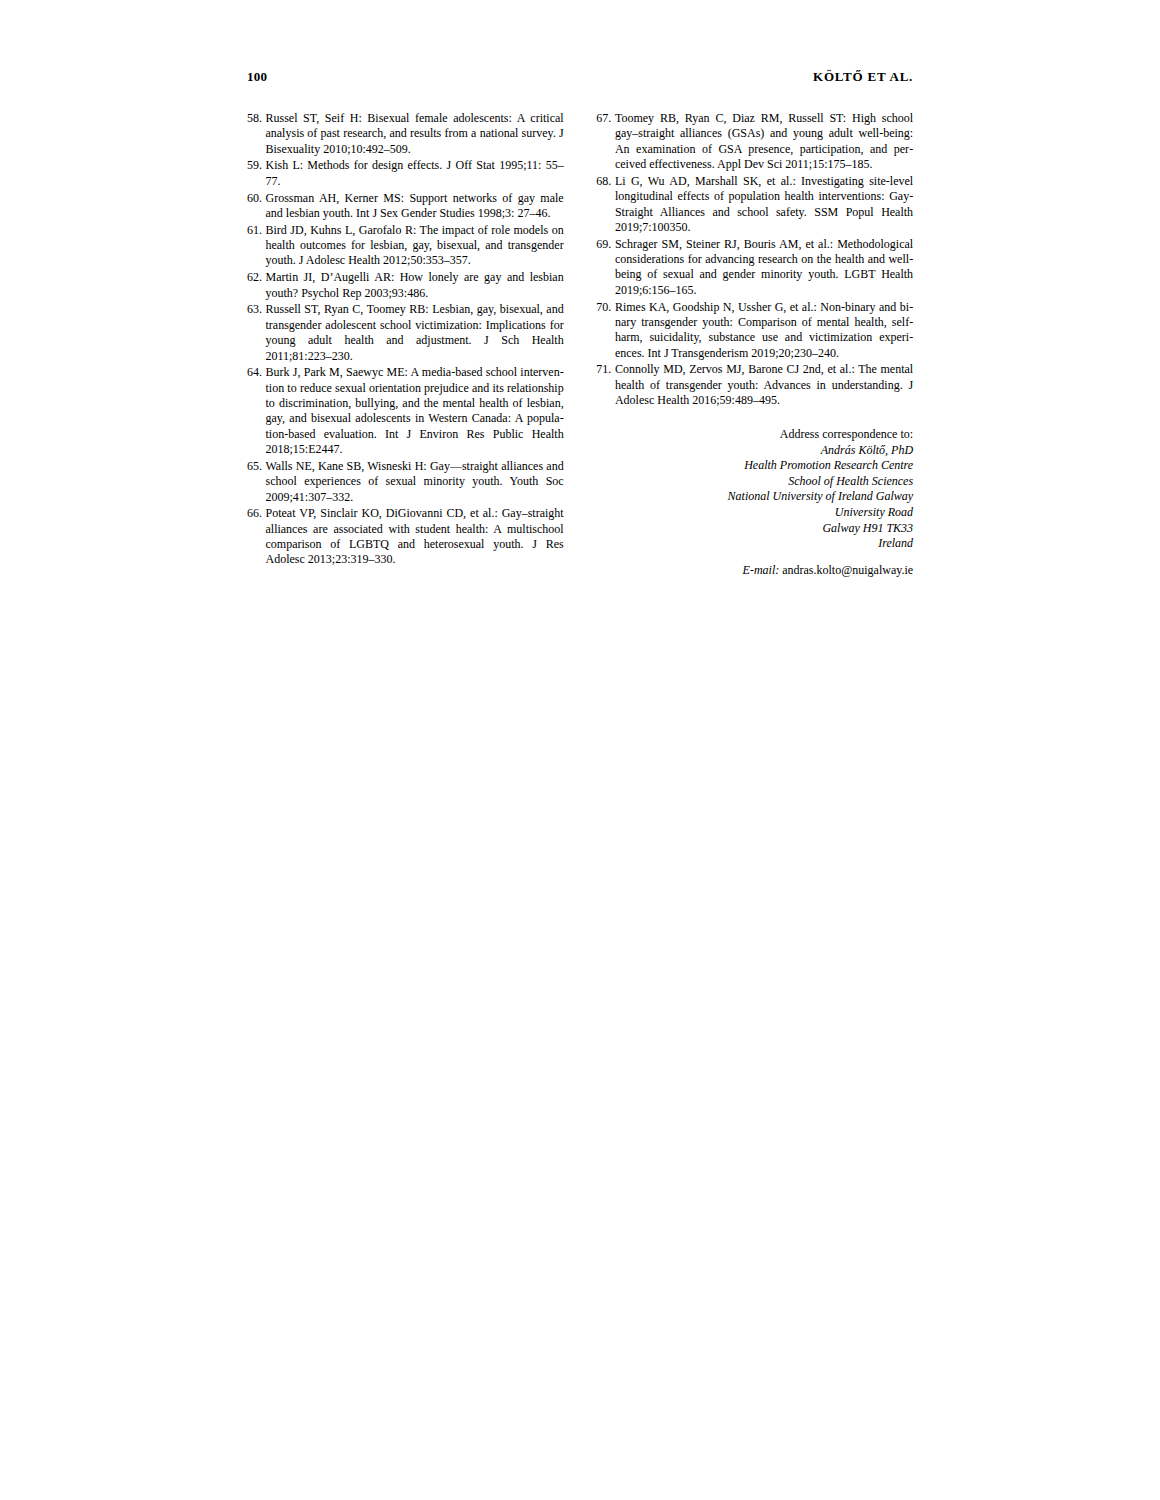100 KÖLTŐ ET AL.
58. Russel ST, Seif H: Bisexual female adolescents: A critical analysis of past research, and results from a national survey. J Bisexuality 2010;10:492–509.
59. Kish L: Methods for design effects. J Off Stat 1995;11: 55–77.
60. Grossman AH, Kerner MS: Support networks of gay male and lesbian youth. Int J Sex Gender Studies 1998;3: 27–46.
61. Bird JD, Kuhns L, Garofalo R: The impact of role models on health outcomes for lesbian, gay, bisexual, and transgender youth. J Adolesc Health 2012;50:353–357.
62. Martin JI, D’Augelli AR: How lonely are gay and lesbian youth? Psychol Rep 2003;93:486.
63. Russell ST, Ryan C, Toomey RB: Lesbian, gay, bisexual, and transgender adolescent school victimization: Implications for young adult health and adjustment. J Sch Health 2011;81:223–230.
64. Burk J, Park M, Saewyc ME: A media-based school intervention to reduce sexual orientation prejudice and its relationship to discrimination, bullying, and the mental health of lesbian, gay, and bisexual adolescents in Western Canada: A population-based evaluation. Int J Environ Res Public Health 2018;15:E2447.
65. Walls NE, Kane SB, Wisneski H: Gay—straight alliances and school experiences of sexual minority youth. Youth Soc 2009;41:307–332.
66. Poteat VP, Sinclair KO, DiGiovanni CD, et al.: Gay–straight alliances are associated with student health: A multischool comparison of LGBTQ and heterosexual youth. J Res Adolesc 2013;23:319–330.
67. Toomey RB, Ryan C, Diaz RM, Russell ST: High school gay–straight alliances (GSAs) and young adult well-being: An examination of GSA presence, participation, and perceived effectiveness. Appl Dev Sci 2011;15:175–185.
68. Li G, Wu AD, Marshall SK, et al.: Investigating site-level longitudinal effects of population health interventions: Gay-Straight Alliances and school safety. SSM Popul Health 2019;7:100350.
69. Schrager SM, Steiner RJ, Bouris AM, et al.: Methodological considerations for advancing research on the health and wellbeing of sexual and gender minority youth. LGBT Health 2019;6:156–165.
70. Rimes KA, Goodship N, Ussher G, et al.: Non-binary and binary transgender youth: Comparison of mental health, self-harm, suicidality, substance use and victimization experiences. Int J Transgenderism 2019;20;230–240.
71. Connolly MD, Zervos MJ, Barone CJ 2nd, et al.: The mental health of transgender youth: Advances in understanding. J Adolesc Health 2016;59:489–495.
Address correspondence to:
András Költő, PhD
Health Promotion Research Centre
School of Health Sciences
National University of Ireland Galway
University Road
Galway H91 TK33
Ireland
E-mail: andras.kolto@nuigalway.ie